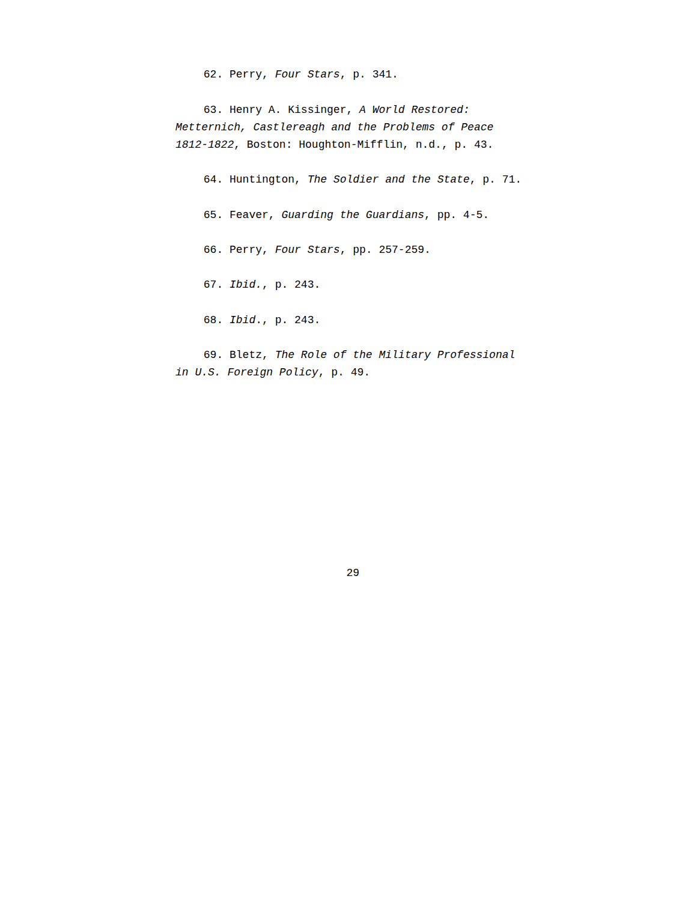62. Perry, Four Stars, p. 341.
63. Henry A. Kissinger, A World Restored: Metternich, Castlereagh and the Problems of Peace 1812-1822, Boston: Houghton-Mifflin, n.d., p. 43.
64. Huntington, The Soldier and the State, p. 71.
65. Feaver, Guarding the Guardians, pp. 4-5.
66. Perry, Four Stars, pp. 257-259.
67. Ibid., p. 243.
68. Ibid., p. 243.
69. Bletz, The Role of the Military Professional in U.S. Foreign Policy, p. 49.
29